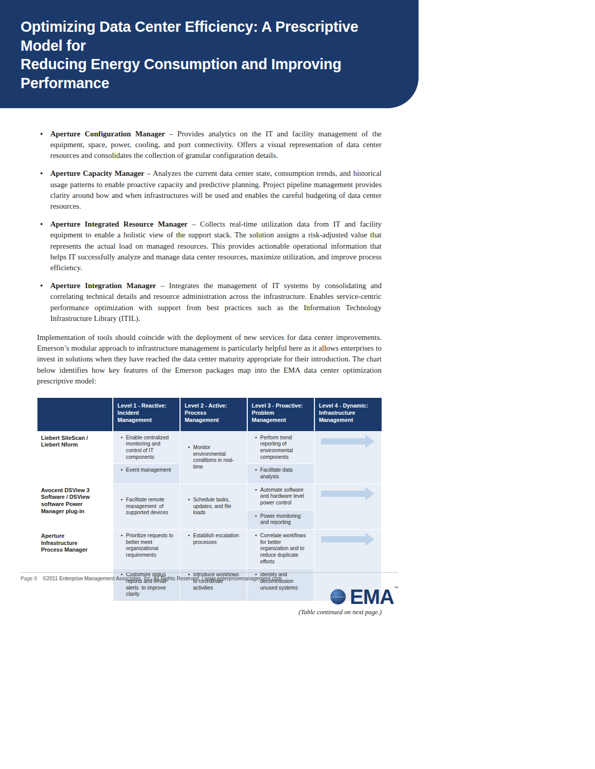Optimizing Data Center Efficiency: A Prescriptive Model for
Reducing Energy Consumption and Improving Performance
Aperture Configuration Manager – Provides analytics on the IT and facility management of the equipment, space, power, cooling, and port connectivity. Offers a visual representation of data center resources and consolidates the collection of granular configuration details.
Aperture Capacity Manager – Analyzes the current data center state, consumption trends, and historical usage patterns to enable proactive capacity and predictive planning. Project pipeline management provides clarity around how and when infrastructures will be used and enables the careful budgeting of data center resources.
Aperture Integrated Resource Manager – Collects real-time utilization data from IT and facility equipment to enable a holistic view of the support stack. The solution assigns a risk-adjusted value that represents the actual load on managed resources. This provides actionable operational information that helps IT successfully analyze and manage data center resources, maximize utilization, and improve process efficiency.
Aperture Integration Manager – Integrates the management of IT systems by consolidating and correlating technical details and resource administration across the infrastructure. Enables service-centric performance optimization with support from best practices such as the Information Technology Infrastructure Library (ITIL).
Implementation of tools should coincide with the deployment of new services for data center improvements. Emerson’s modular approach to infrastructure management is particularly helpful here as it allows enterprises to invest in solutions when they have reached the data center maturity appropriate for their introduction. The chart below identifies how key features of the Emerson packages map into the EMA data center optimization prescriptive model:
| | Level 1 - Reactive: Incident Management | Level 2 - Active: Process Management | Level 3 - Proactive: Problem Management | Level 4 - Dynamic: Infrastructure Management |
| --- | --- | --- | --- | --- |
| Liebert SiteScan / Liebert Nform | Enable centralized monitoring and control of IT components | Monitor environmental conditions in real-time | Perform trend reporting of environmental components | |
| Event management | Facilitate data analysis |
| Avocent DSView 3 Software / DSView software Power Manager plug-in | Facilitate remote management of supported devices | Schedule tasks, updates, and file loads | Automate software and hardware level power control | |
| Power monitoring and reporting |
| Aperture Infrastructure Process Manager | Prioritize requests to better meet organizational requirements | Establish escalation processes | Correlate workflows for better organization and to reduce duplicate efforts | |
| Customize status reports and email alerts to improve clarity | Introduce workflows to coordinate activities | Identify and decommission unused systems |
(Table continued on next page.)
Page 9 ©2011 Enterprise Management Associates, Inc. All Rights Reserved. | www.enterprisemanagement.com
EMA™